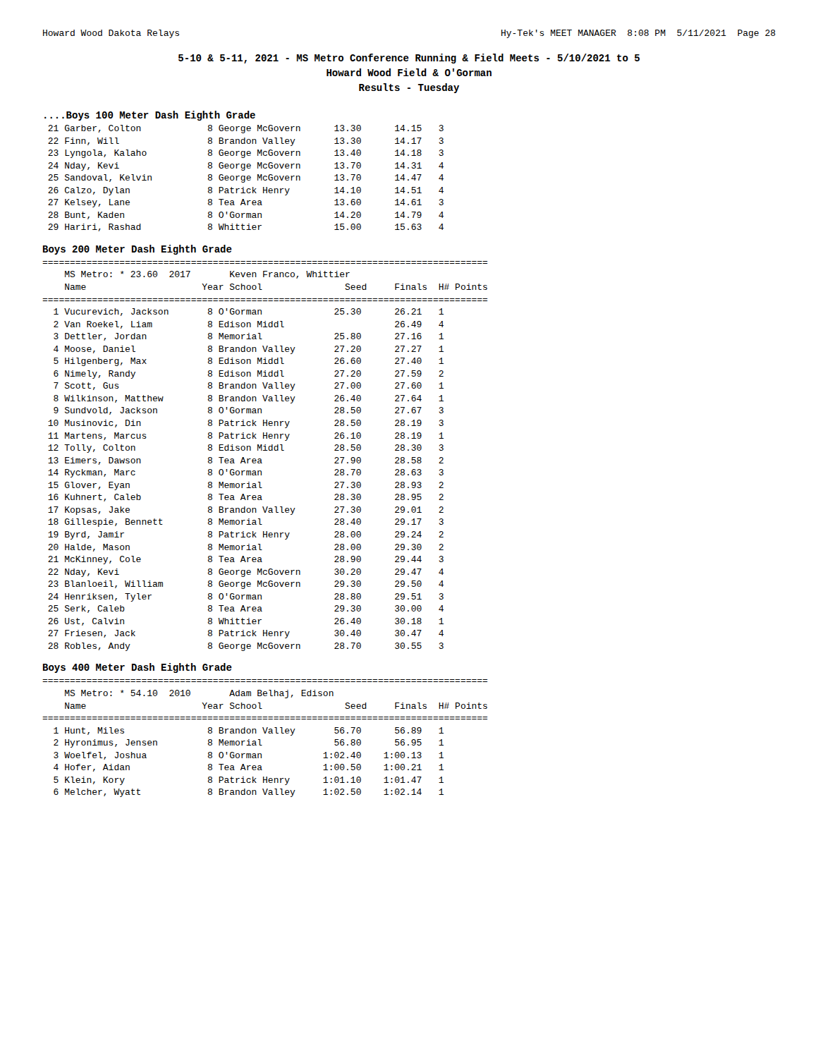Howard Wood Dakota Relays Hy-Tek's MEET MANAGER 8:08 PM 5/11/2021 Page 28
5-10 & 5-11, 2021 - MS Metro Conference Running & Field Meets - 5/10/2021 to 5
Howard Wood Field & O'Gorman
Results - Tuesday
....Boys 100 Meter Dash Eighth Grade
 21 Garber, Colton            8 George McGovern      13.30      14.15   3
 22 Finn, Will                8 Brandon Valley       13.30      14.17   3
 23 Lyngola, Kalaho           8 George McGovern      13.40      14.18   3
 24 Nday, Kevi                8 George McGovern      13.70      14.31   4
 25 Sandoval, Kelvin          8 George McGovern      13.70      14.47   4
 26 Calzo, Dylan              8 Patrick Henry        14.10      14.51   4
 27 Kelsey, Lane              8 Tea Area             13.60      14.61   3
 28 Bunt, Kaden               8 O'Gorman             14.20      14.79   4
 29 Hariri, Rashad            8 Whittier             15.00      15.63   4
Boys 200 Meter Dash Eighth Grade
=================================================================================
    MS Metro: * 23.60  2017       Keven Franco, Whittier
    Name                     Year School               Seed     Finals  H# Points
=================================================================================
  1 Vucurevich, Jackson       8 O'Gorman             25.30      26.21   1
  2 Van Roekel, Liam          8 Edison Middl                    26.49   4
  3 Dettler, Jordan           8 Memorial             25.80      27.16   1
  4 Moose, Daniel             8 Brandon Valley       27.20      27.27   1
  5 Hilgenberg, Max           8 Edison Middl         26.60      27.40   1
  6 Nimely, Randy             8 Edison Middl         27.20      27.59   2
  7 Scott, Gus                8 Brandon Valley       27.00      27.60   1
  8 Wilkinson, Matthew        8 Brandon Valley       26.40      27.64   1
  9 Sundvold, Jackson         8 O'Gorman             28.50      27.67   3
 10 Musinovic, Din            8 Patrick Henry        28.50      28.19   3
 11 Martens, Marcus           8 Patrick Henry        26.10      28.19   1
 12 Tolly, Colton             8 Edison Middl         28.50      28.30   3
 13 Eimers, Dawson            8 Tea Area             27.90      28.58   2
 14 Ryckman, Marc             8 O'Gorman             28.70      28.63   3
 15 Glover, Eyan              8 Memorial             27.30      28.93   2
 16 Kuhnert, Caleb            8 Tea Area             28.30      28.95   2
 17 Kopsas, Jake              8 Brandon Valley       27.30      29.01   2
 18 Gillespie, Bennett        8 Memorial             28.40      29.17   3
 19 Byrd, Jamir               8 Patrick Henry        28.00      29.24   2
 20 Halde, Mason              8 Memorial             28.00      29.30   2
 21 McKinney, Cole            8 Tea Area             28.90      29.44   3
 22 Nday, Kevi                8 George McGovern      30.20      29.47   4
 23 Blanloeil, William        8 George McGovern      29.30      29.50   4
 24 Henriksen, Tyler          8 O'Gorman             28.80      29.51   3
 25 Serk, Caleb               8 Tea Area             29.30      30.00   4
 26 Ust, Calvin               8 Whittier             26.40      30.18   1
 27 Friesen, Jack             8 Patrick Henry        30.40      30.47   4
 28 Robles, Andy              8 George McGovern      28.70      30.55   3
Boys 400 Meter Dash Eighth Grade
=================================================================================
    MS Metro: * 54.10  2010       Adam Belhaj, Edison
    Name                     Year School               Seed     Finals  H# Points
=================================================================================
  1 Hunt, Miles               8 Brandon Valley       56.70      56.89   1
  2 Hyronimus, Jensen         8 Memorial             56.80      56.95   1
  3 Woelfel, Joshua           8 O'Gorman           1:02.40    1:00.13   1
  4 Hofer, Aidan              8 Tea Area           1:00.50    1:00.21   1
  5 Klein, Kory               8 Patrick Henry      1:01.10    1:01.47   1
  6 Melcher, Wyatt            8 Brandon Valley     1:02.50    1:02.14   1